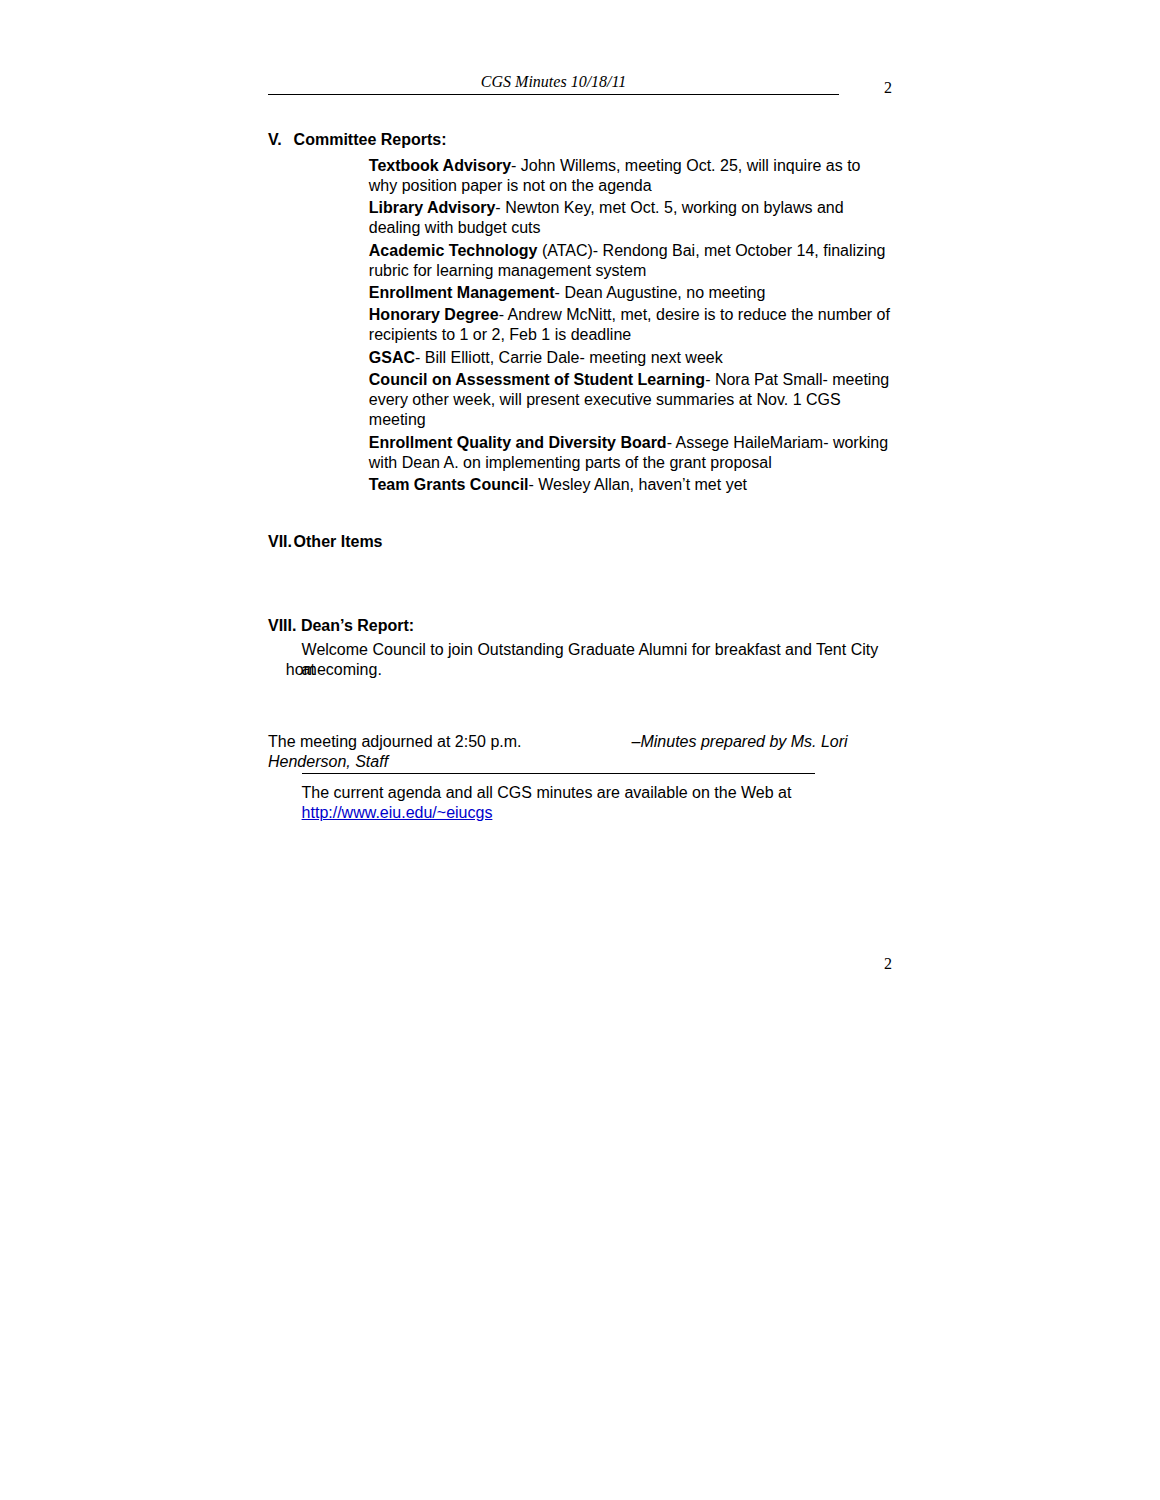2
CGS Minutes 10/18/11
V. Committee Reports:
Textbook Advisory- John Willems, meeting Oct. 25, will inquire as to why position paper is not on the agenda
Library Advisory- Newton Key, met Oct. 5, working on bylaws and dealing with budget cuts
Academic Technology (ATAC)- Rendong Bai, met October 14, finalizing rubric for learning management system
Enrollment Management- Dean Augustine, no meeting
Honorary Degree- Andrew McNitt, met, desire is to reduce the number of recipients to 1 or 2, Feb 1 is deadline
GSAC- Bill Elliott, Carrie Dale- meeting next week
Council on Assessment of Student Learning- Nora Pat Small- meeting every other week, will present executive summaries at Nov. 1 CGS meeting
Enrollment Quality and Diversity Board- Assege HaileMariam- working with Dean A. on implementing parts of the grant proposal
Team Grants Council- Wesley Allan, haven’t met yet
VII. Other Items
VIII. Dean’s Report:
Welcome Council to join Outstanding Graduate Alumni for breakfast and Tent City at homecoming.
The meeting adjourned at 2:50 p.m. –Minutes prepared by Ms. Lori Henderson, Staff
The current agenda and all CGS minutes are available on the Web at http://www.eiu.edu/~eiucgs
2